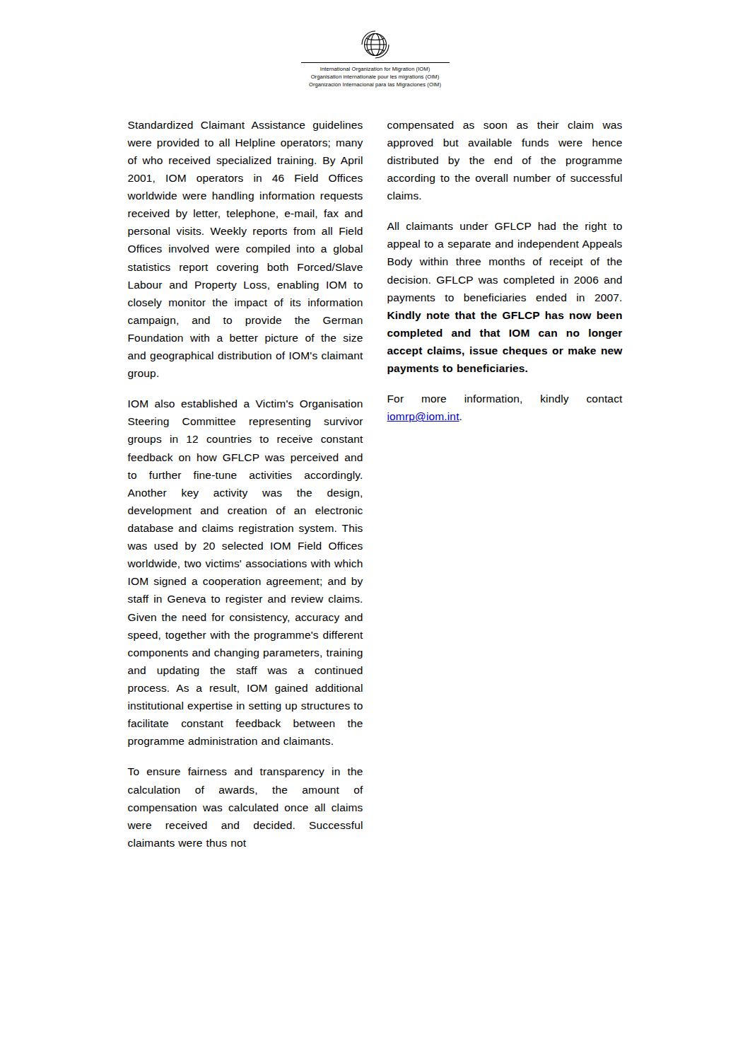International Organization for Migration (IOM)
Organisation internationale pour les migrations (OIM)
Organización Internacional para las Migraciones (OIM)
Standardized Claimant Assistance guidelines were provided to all Helpline operators; many of who received specialized training. By April 2001, IOM operators in 46 Field Offices worldwide were handling information requests received by letter, telephone, e-mail, fax and personal visits. Weekly reports from all Field Offices involved were compiled into a global statistics report covering both Forced/Slave Labour and Property Loss, enabling IOM to closely monitor the impact of its information campaign, and to provide the German Foundation with a better picture of the size and geographical distribution of IOM's claimant group.
IOM also established a Victim's Organisation Steering Committee representing survivor groups in 12 countries to receive constant feedback on how GFLCP was perceived and to further fine-tune activities accordingly. Another key activity was the design, development and creation of an electronic database and claims registration system. This was used by 20 selected IOM Field Offices worldwide, two victims' associations with which IOM signed a cooperation agreement; and by staff in Geneva to register and review claims. Given the need for consistency, accuracy and speed, together with the programme's different components and changing parameters, training and updating the staff was a continued process. As a result, IOM gained additional institutional expertise in setting up structures to facilitate constant feedback between the programme administration and claimants.
To ensure fairness and transparency in the calculation of awards, the amount of compensation was calculated once all claims were received and decided. Successful claimants were thus not
compensated as soon as their claim was approved but available funds were hence distributed by the end of the programme according to the overall number of successful claims.
All claimants under GFLCP had the right to appeal to a separate and independent Appeals Body within three months of receipt of the decision. GFLCP was completed in 2006 and payments to beneficiaries ended in 2007. Kindly note that the GFLCP has now been completed and that IOM can no longer accept claims, issue cheques or make new payments to beneficiaries.
For more information, kindly contact iomrp@iom.int.